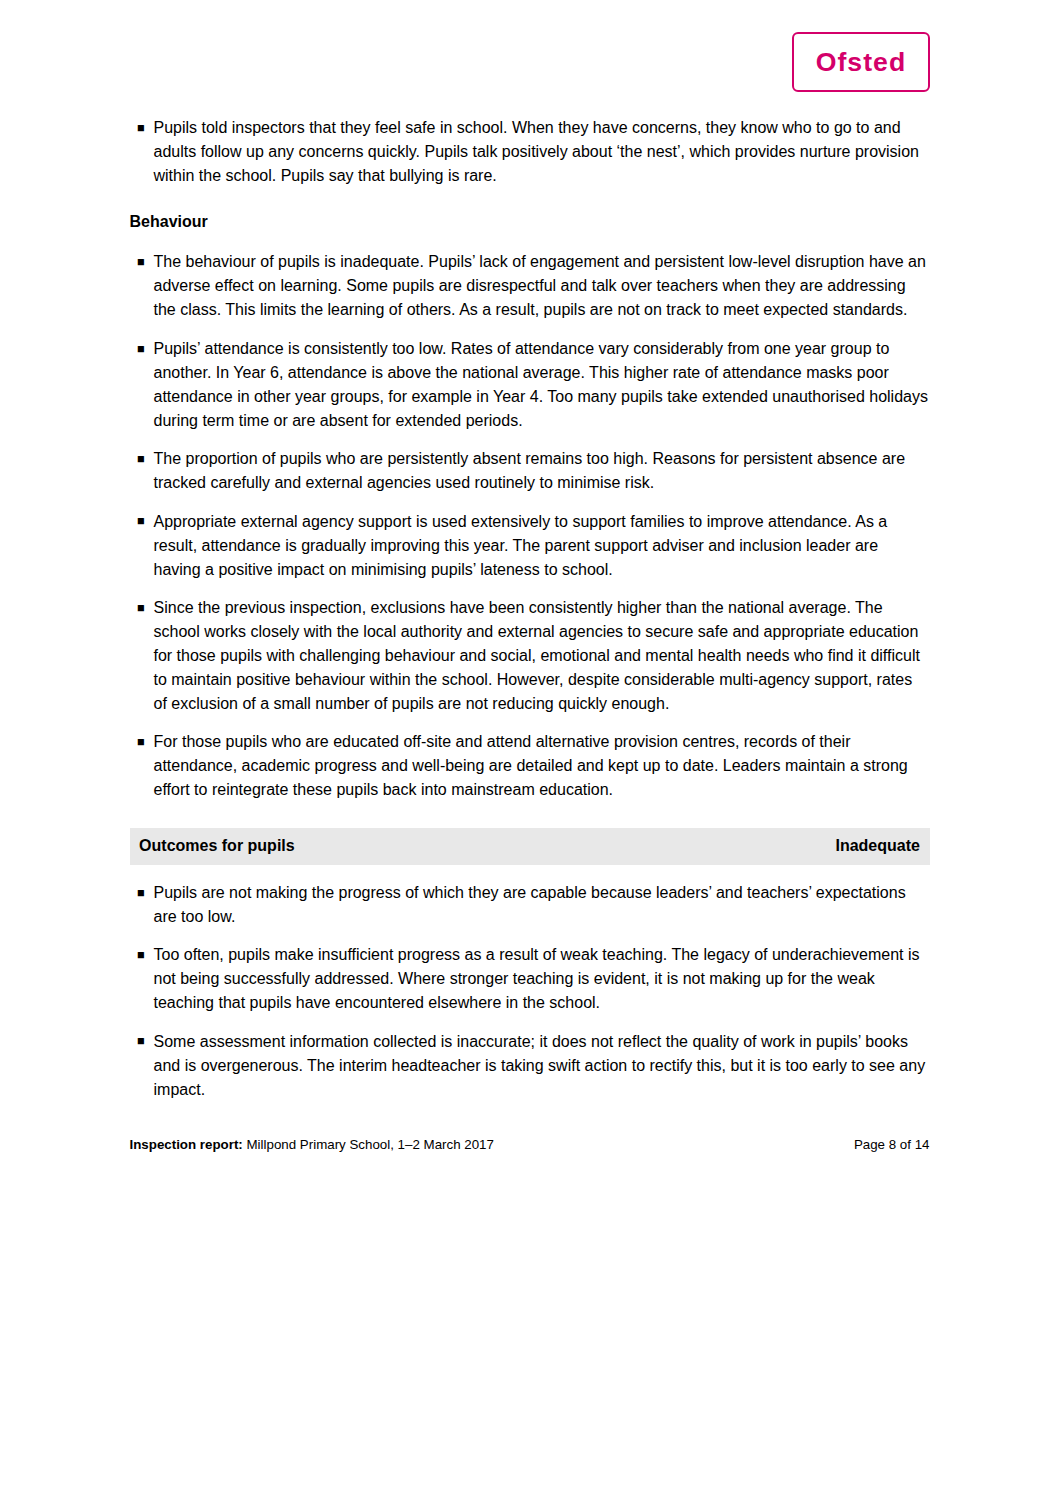Ofsted
Pupils told inspectors that they feel safe in school. When they have concerns, they know who to go to and adults follow up any concerns quickly. Pupils talk positively about ‘the nest’, which provides nurture provision within the school. Pupils say that bullying is rare.
Behaviour
The behaviour of pupils is inadequate. Pupils’ lack of engagement and persistent low-level disruption have an adverse effect on learning. Some pupils are disrespectful and talk over teachers when they are addressing the class. This limits the learning of others. As a result, pupils are not on track to meet expected standards.
Pupils’ attendance is consistently too low. Rates of attendance vary considerably from one year group to another. In Year 6, attendance is above the national average. This higher rate of attendance masks poor attendance in other year groups, for example in Year 4. Too many pupils take extended unauthorised holidays during term time or are absent for extended periods.
The proportion of pupils who are persistently absent remains too high. Reasons for persistent absence are tracked carefully and external agencies used routinely to minimise risk.
Appropriate external agency support is used extensively to support families to improve attendance. As a result, attendance is gradually improving this year. The parent support adviser and inclusion leader are having a positive impact on minimising pupils’ lateness to school.
Since the previous inspection, exclusions have been consistently higher than the national average. The school works closely with the local authority and external agencies to secure safe and appropriate education for those pupils with challenging behaviour and social, emotional and mental health needs who find it difficult to maintain positive behaviour within the school. However, despite considerable multi-agency support, rates of exclusion of a small number of pupils are not reducing quickly enough.
For those pupils who are educated off-site and attend alternative provision centres, records of their attendance, academic progress and well-being are detailed and kept up to date. Leaders maintain a strong effort to reintegrate these pupils back into mainstream education.
Outcomes for pupils Inadequate
Pupils are not making the progress of which they are capable because leaders’ and teachers’ expectations are too low.
Too often, pupils make insufficient progress as a result of weak teaching. The legacy of underachievement is not being successfully addressed. Where stronger teaching is evident, it is not making up for the weak teaching that pupils have encountered elsewhere in the school.
Some assessment information collected is inaccurate; it does not reflect the quality of work in pupils’ books and is overgenerous. The interim headteacher is taking swift action to rectify this, but it is too early to see any impact.
Inspection report: Millpond Primary School, 1–2 March 2017 Page 8 of 14